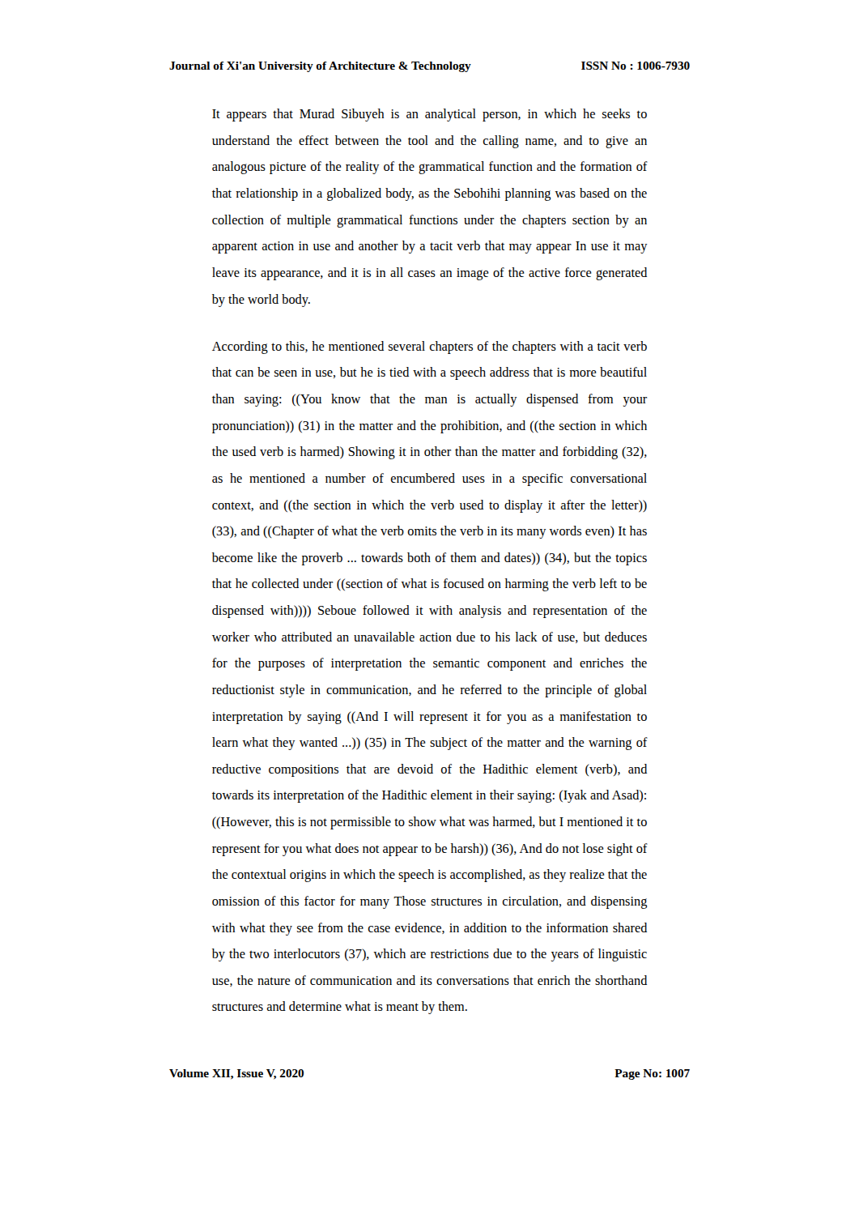Journal of Xi'an University of Architecture & Technology
ISSN No : 1006-7930
It appears that Murad Sibuyeh is an analytical person, in which he seeks to understand the effect between the tool and the calling name, and to give an analogous picture of the reality of the grammatical function and the formation of that relationship in a globalized body, as the Sebohihi planning was based on the collection of multiple grammatical functions under the chapters section by an apparent action in use and another by a tacit verb that may appear In use it may leave its appearance, and it is in all cases an image of the active force generated by the world body.
According to this, he mentioned several chapters of the chapters with a tacit verb that can be seen in use, but he is tied with a speech address that is more beautiful than saying: ((You know that the man is actually dispensed from your pronunciation)) (31) in the matter and the prohibition, and ((the section in which the used verb is harmed) Showing it in other than the matter and forbidding (32), as he mentioned a number of encumbered uses in a specific conversational context, and ((the section in which the verb used to display it after the letter)) (33), and ((Chapter of what the verb omits the verb in its many words even) It has become like the proverb ... towards both of them and dates)) (34), but the topics that he collected under ((section of what is focused on harming the verb left to be dispensed with)))) Seboue followed it with analysis and representation of the worker who attributed an unavailable action due to his lack of use, but deduces for the purposes of interpretation the semantic component and enriches the reductionist style in communication, and he referred to the principle of global interpretation by saying ((And I will represent it for you as a manifestation to learn what they wanted ...)) (35) in The subject of the matter and the warning of reductive compositions that are devoid of the Hadithic element (verb), and towards its interpretation of the Hadithic element in their saying: (Iyak and Asad): ((However, this is not permissible to show what was harmed, but I mentioned it to represent for you what does not appear to be harsh)) (36), And do not lose sight of the contextual origins in which the speech is accomplished, as they realize that the omission of this factor for many Those structures in circulation, and dispensing with what they see from the case evidence, in addition to the information shared by the two interlocutors (37), which are restrictions due to the years of linguistic use, the nature of communication and its conversations that enrich the shorthand structures and determine what is meant by them.
Volume XII, Issue V, 2020
Page No: 1007